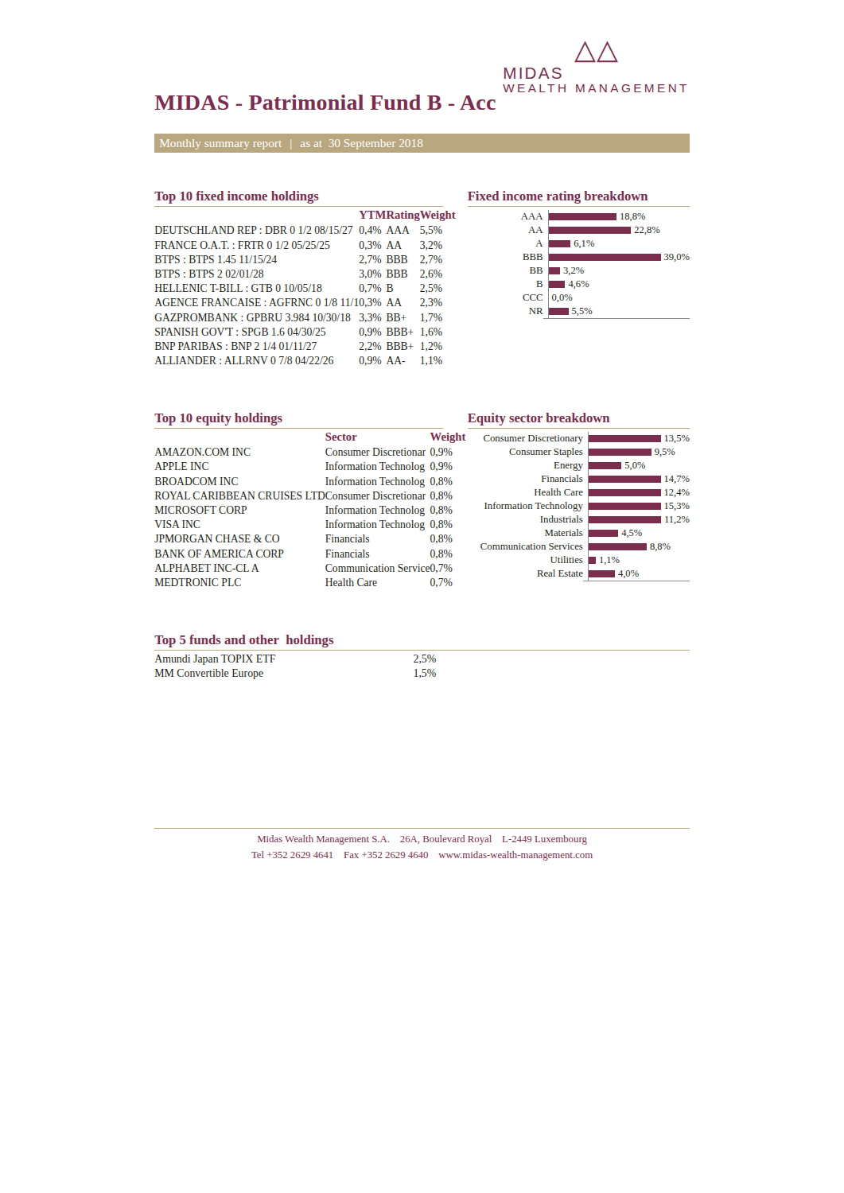△△
MIDAS
WEALTH MANAGEMENT
MIDAS - Patrimonial Fund B - Acc
Monthly summary report|as at 30 September 2018
Top 10 fixed income holdings
| | YTM | Rating | Weight |
| --- | --- | --- | --- |
| DEUTSCHLAND REP : DBR 0 1/2 08/15/27 | 0,4% | AAA | 5,5% |
| FRANCE O.A.T. : FRTR 0 1/2 05/25/25 | 0,3% | AA | 3,2% |
| BTPS : BTPS 1.45 11/15/24 | 2,7% | BBB | 2,7% |
| BTPS : BTPS 2 02/01/28 | 3,0% | BBB | 2,6% |
| HELLENIC T-BILL : GTB 0 10/05/18 | 0,7% | B | 2,5% |
| AGENCE FRANCAISE : AGFRNC 0 1/8 11/1 | 0,3% | AA | 2,3% |
| GAZPROMBANK : GPBRU 3.984 10/30/18 | 3,3% | BB+ | 1,7% |
| SPANISH GOV'T : SPGB 1.6 04/30/25 | 0,9% | BBB+ | 1,6% |
| BNP PARIBAS : BNP 2 1/4 01/11/27 | 2,2% | BBB+ | 1,2% |
| ALLIANDER : ALLRNV 0 7/8 04/22/26 | 0,9% | AA- | 1,1% |
Fixed income rating breakdown
AAA
18,8%
AA
22,8%
A
6,1%
BBB
39,0%
BB
3,2%
B
4,6%
CCC
0,0%
NR
5,5%
Top 10 equity holdings
| | Sector | Weight |
| --- | --- | --- |
| AMAZON.COM INC | Consumer Discretionar | 0,9% |
| APPLE INC | Information Technolog | 0,9% |
| BROADCOM INC | Information Technolog | 0,8% |
| ROYAL CARIBBEAN CRUISES LTD | Consumer Discretionar | 0,8% |
| MICROSOFT CORP | Information Technolog | 0,8% |
| VISA INC | Information Technolog | 0,8% |
| JPMORGAN CHASE & CO | Financials | 0,8% |
| BANK OF AMERICA CORP | Financials | 0,8% |
| ALPHABET INC-CL A | Communication Service | 0,7% |
| MEDTRONIC PLC | Health Care | 0,7% |
Equity sector breakdown
Consumer Discretionary
13,5%
Consumer Staples
9,5%
Energy
5,0%
Financials
14,7%
Health Care
12,4%
Information Technology
15,3%
Industrials
11,2%
Materials
4,5%
Communication Services
8,8%
Utilities
1,1%
Real Estate
4,0%
Top 5 funds and other holdings
| Amundi Japan TOPIX ETF | 2,5% |
| MM Convertible Europe | 1,5% |
Midas Wealth Management S.A. 26A, Boulevard Royal L-2449 Luxembourg
Tel +352 2629 4641 Fax +352 2629 4640 www.midas-wealth-management.com